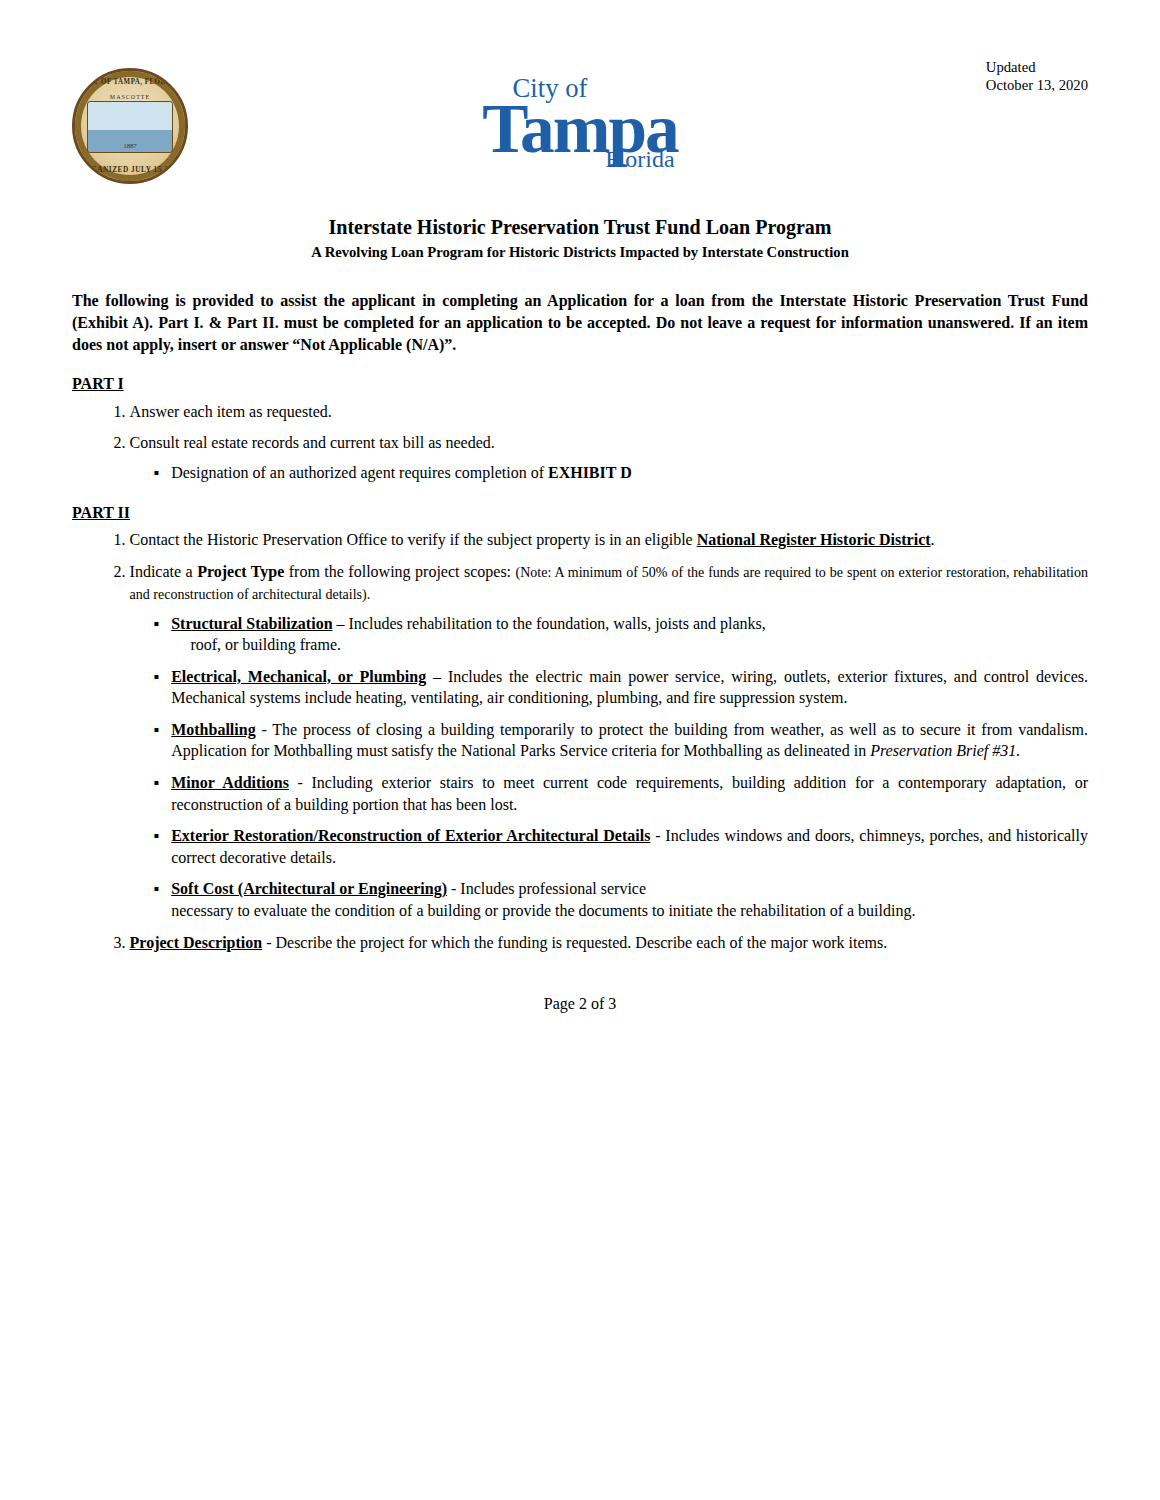Updated
October 13, 2020
CITY OF TAMPA, FLORIDA
MASCOTTE
1887
ORGANIZED JULY 15 1887
City of
Tampa
Florida
Interstate Historic Preservation Trust Fund Loan Program
A Revolving Loan Program for Historic Districts Impacted by Interstate Construction
The following is provided to assist the applicant in completing an Application for a loan from the Interstate Historic Preservation Trust Fund (Exhibit A). Part I. & Part II. must be completed for an application to be accepted. Do not leave a request for information unanswered. If an item does not apply, insert or answer “Not Applicable (N/A)”.
PART I
Answer each item as requested.
Consult real estate records and current tax bill as needed.
Designation of an authorized agent requires completion of EXHIBIT D
PART II
Contact the Historic Preservation Office to verify if the subject property is in an eligible National Register Historic District.
Indicate a Project Type from the following project scopes: (Note: A minimum of 50% of the funds are required to be spent on exterior restoration, rehabilitation and reconstruction of architectural details).
Structural Stabilization – Includes rehabilitation to the foundation, walls, joists and planks, roof, or building frame.
Electrical, Mechanical, or Plumbing – Includes the electric main power service, wiring, outlets, exterior fixtures, and control devices. Mechanical systems include heating, ventilating, air conditioning, plumbing, and fire suppression system.
Mothballing - The process of closing a building temporarily to protect the building from weather, as well as to secure it from vandalism. Application for Mothballing must satisfy the National Parks Service criteria for Mothballing as delineated in Preservation Brief #31.
Minor Additions - Including exterior stairs to meet current code requirements, building addition for a contemporary adaptation, or reconstruction of a building portion that has been lost.
Exterior Restoration/Reconstruction of Exterior Architectural Details - Includes windows and doors, chimneys, porches, and historically correct decorative details.
Soft Cost (Architectural or Engineering) - Includes professional service
necessary to evaluate the condition of a building or provide the documents to initiate the rehabilitation of a building.
Project Description - Describe the project for which the funding is requested. Describe each of the major work items.
Page 2 of 3